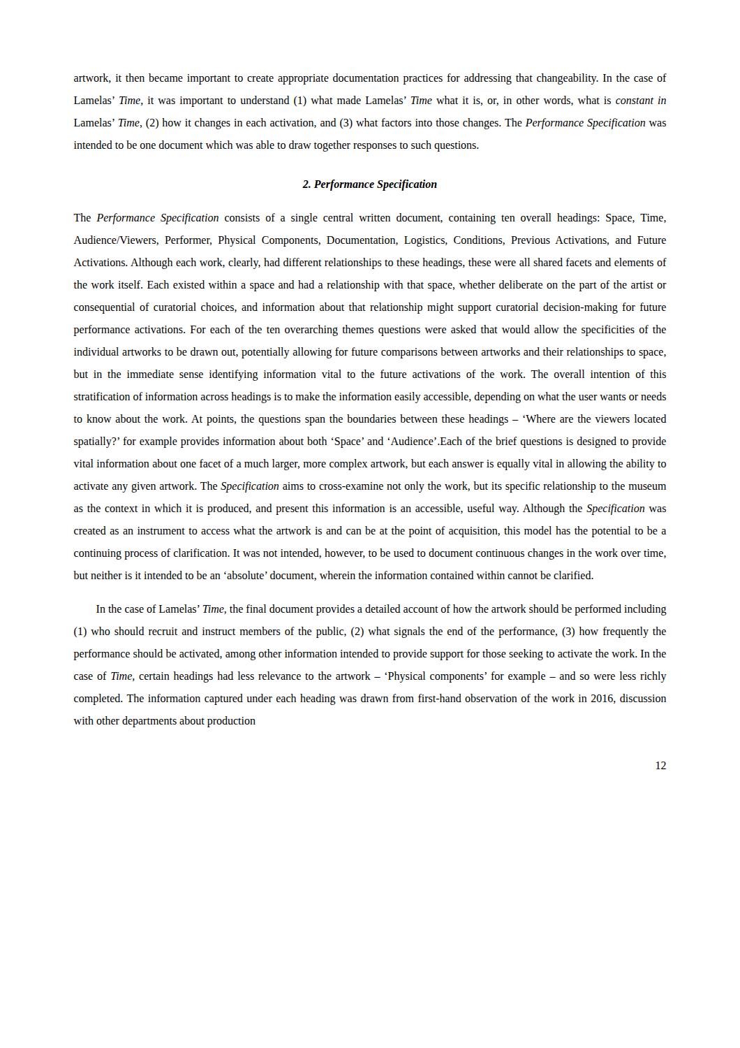artwork, it then became important to create appropriate documentation practices for addressing that changeability. In the case of Lamelas’ Time, it was important to understand (1) what made Lamelas’ Time what it is, or, in other words, what is constant in Lamelas’ Time, (2) how it changes in each activation, and (3) what factors into those changes. The Performance Specification was intended to be one document which was able to draw together responses to such questions.
2. Performance Specification
The Performance Specification consists of a single central written document, containing ten overall headings: Space, Time, Audience/Viewers, Performer, Physical Components, Documentation, Logistics, Conditions, Previous Activations, and Future Activations. Although each work, clearly, had different relationships to these headings, these were all shared facets and elements of the work itself. Each existed within a space and had a relationship with that space, whether deliberate on the part of the artist or consequential of curatorial choices, and information about that relationship might support curatorial decision-making for future performance activations. For each of the ten overarching themes questions were asked that would allow the specificities of the individual artworks to be drawn out, potentially allowing for future comparisons between artworks and their relationships to space, but in the immediate sense identifying information vital to the future activations of the work. The overall intention of this stratification of information across headings is to make the information easily accessible, depending on what the user wants or needs to know about the work. At points, the questions span the boundaries between these headings – ‘Where are the viewers located spatially?’ for example provides information about both ‘Space’ and ‘Audience’.Each of the brief questions is designed to provide vital information about one facet of a much larger, more complex artwork, but each answer is equally vital in allowing the ability to activate any given artwork. The Specification aims to cross-examine not only the work, but its specific relationship to the museum as the context in which it is produced, and present this information is an accessible, useful way. Although the Specification was created as an instrument to access what the artwork is and can be at the point of acquisition, this model has the potential to be a continuing process of clarification. It was not intended, however, to be used to document continuous changes in the work over time, but neither is it intended to be an ‘absolute’ document, wherein the information contained within cannot be clarified.
In the case of Lamelas’ Time, the final document provides a detailed account of how the artwork should be performed including (1) who should recruit and instruct members of the public, (2) what signals the end of the performance, (3) how frequently the performance should be activated, among other information intended to provide support for those seeking to activate the work. In the case of Time, certain headings had less relevance to the artwork – ‘Physical components’ for example – and so were less richly completed. The information captured under each heading was drawn from first-hand observation of the work in 2016, discussion with other departments about production
12